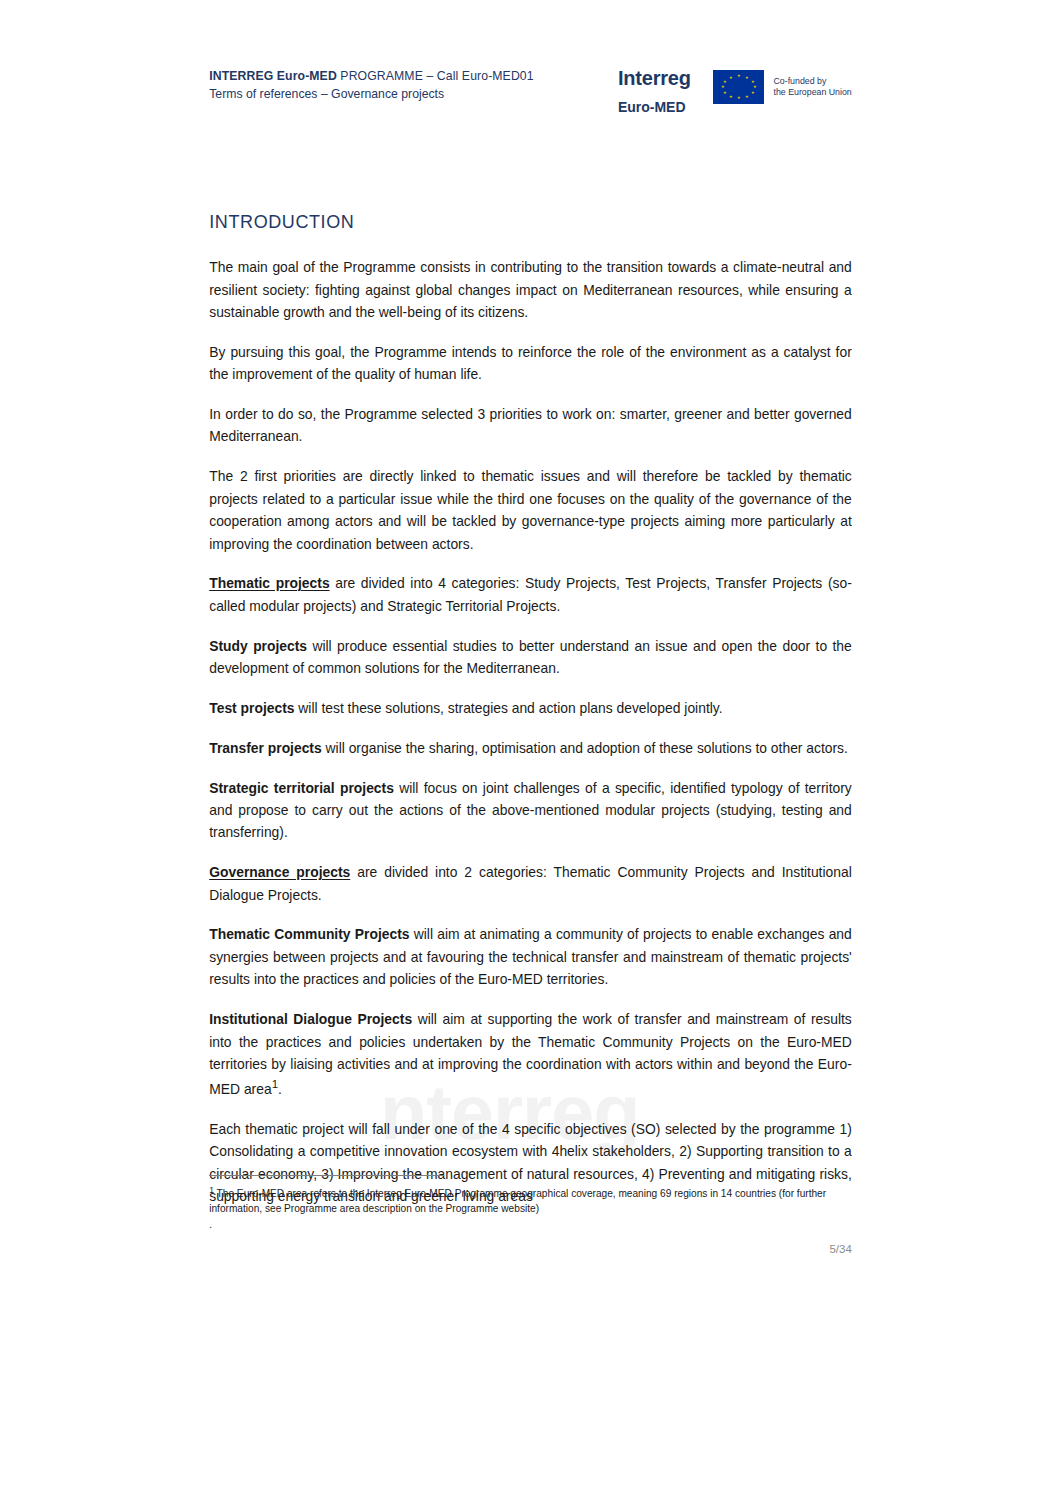INTERREG Euro-MED PROGRAMME – Call Euro-MED01
Terms of references – Governance projects
Interreg
Euro-MED
★ ★ ★ ★ ★ ★ ★ ★ ★ ★ ★ ★
Co-funded by
the European Union
nterreg
INTRODUCTION
The main goal of the Programme consists in contributing to the transition towards a climate-neutral and resilient society: fighting against global changes impact on Mediterranean resources, while ensuring a sustainable growth and the well-being of its citizens.
By pursuing this goal, the Programme intends to reinforce the role of the environment as a catalyst for the improvement of the quality of human life.
In order to do so, the Programme selected 3 priorities to work on: smarter, greener and better governed Mediterranean.
The 2 first priorities are directly linked to thematic issues and will therefore be tackled by thematic projects related to a particular issue while the third one focuses on the quality of the governance of the cooperation among actors and will be tackled by governance-type projects aiming more particularly at improving the coordination between actors.
Thematic projects are divided into 4 categories: Study Projects, Test Projects, Transfer Projects (so-called modular projects) and Strategic Territorial Projects.
Study projects will produce essential studies to better understand an issue and open the door to the development of common solutions for the Mediterranean.
Test projects will test these solutions, strategies and action plans developed jointly.
Transfer projects will organise the sharing, optimisation and adoption of these solutions to other actors.
Strategic territorial projects will focus on joint challenges of a specific, identified typology of territory and propose to carry out the actions of the above-mentioned modular projects (studying, testing and transferring).
Governance projects are divided into 2 categories: Thematic Community Projects and Institutional Dialogue Projects.
Thematic Community Projects will aim at animating a community of projects to enable exchanges and synergies between projects and at favouring the technical transfer and mainstream of thematic projects' results into the practices and policies of the Euro-MED territories.
Institutional Dialogue Projects will aim at supporting the work of transfer and mainstream of results into the practices and policies undertaken by the Thematic Community Projects on the Euro-MED territories by liaising activities and at improving the coordination with actors within and beyond the Euro-MED area1.
Each thematic project will fall under one of the 4 specific objectives (SO) selected by the programme 1) Consolidating a competitive innovation ecosystem with 4helix stakeholders, 2) Supporting transition to a circular economy, 3) Improving the management of natural resources, 4) Preventing and mitigating risks, supporting energy transition and greener living areas
1 The Euro-MED area refers to the Interreg Euro-MED Programme geographical coverage, meaning 69 regions in 14 countries (for further information, see Programme area description on the Programme website).
5/34